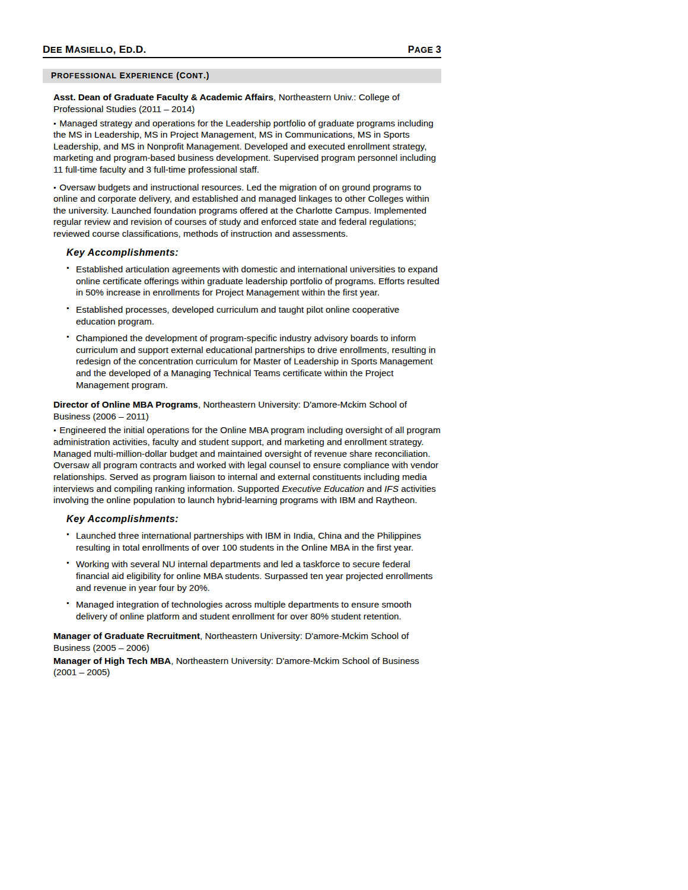DEE MASIELLO, ED.D. PAGE 3
PROFESSIONAL EXPERIENCE (CONT.)
Asst. Dean of Graduate Faculty & Academic Affairs, Northeastern Univ.: College of Professional Studies (2011 – 2014)
Managed strategy and operations for the Leadership portfolio of graduate programs including the MS in Leadership, MS in Project Management, MS in Communications, MS in Sports Leadership, and MS in Nonprofit Management. Developed and executed enrollment strategy, marketing and program-based business development. Supervised program personnel including 11 full-time faculty and 3 full-time professional staff.
Oversaw budgets and instructional resources. Led the migration of on ground programs to online and corporate delivery, and established and managed linkages to other Colleges within the university. Launched foundation programs offered at the Charlotte Campus. Implemented regular review and revision of courses of study and enforced state and federal regulations; reviewed course classifications, methods of instruction and assessments.
Key Accomplishments:
Established articulation agreements with domestic and international universities to expand online certificate offerings within graduate leadership portfolio of programs. Efforts resulted in 50% increase in enrollments for Project Management within the first year.
Established processes, developed curriculum and taught pilot online cooperative education program.
Championed the development of program-specific industry advisory boards to inform curriculum and support external educational partnerships to drive enrollments, resulting in redesign of the concentration curriculum for Master of Leadership in Sports Management and the developed of a Managing Technical Teams certificate within the Project Management program.
Director of Online MBA Programs, Northeastern University: D'amore-Mckim School of Business (2006 – 2011)
Engineered the initial operations for the Online MBA program including oversight of all program administration activities, faculty and student support, and marketing and enrollment strategy. Managed multi-million-dollar budget and maintained oversight of revenue share reconciliation. Oversaw all program contracts and worked with legal counsel to ensure compliance with vendor relationships. Served as program liaison to internal and external constituents including media interviews and compiling ranking information. Supported Executive Education and IFS activities involving the online population to launch hybrid-learning programs with IBM and Raytheon.
Key Accomplishments:
Launched three international partnerships with IBM in India, China and the Philippines resulting in total enrollments of over 100 students in the Online MBA in the first year.
Working with several NU internal departments and led a taskforce to secure federal financial aid eligibility for online MBA students. Surpassed ten year projected enrollments and revenue in year four by 20%.
Managed integration of technologies across multiple departments to ensure smooth delivery of online platform and student enrollment for over 80% student retention.
Manager of Graduate Recruitment, Northeastern University: D'amore-Mckim School of Business (2005 – 2006)
Manager of High Tech MBA, Northeastern University: D'amore-Mckim School of Business (2001 – 2005)